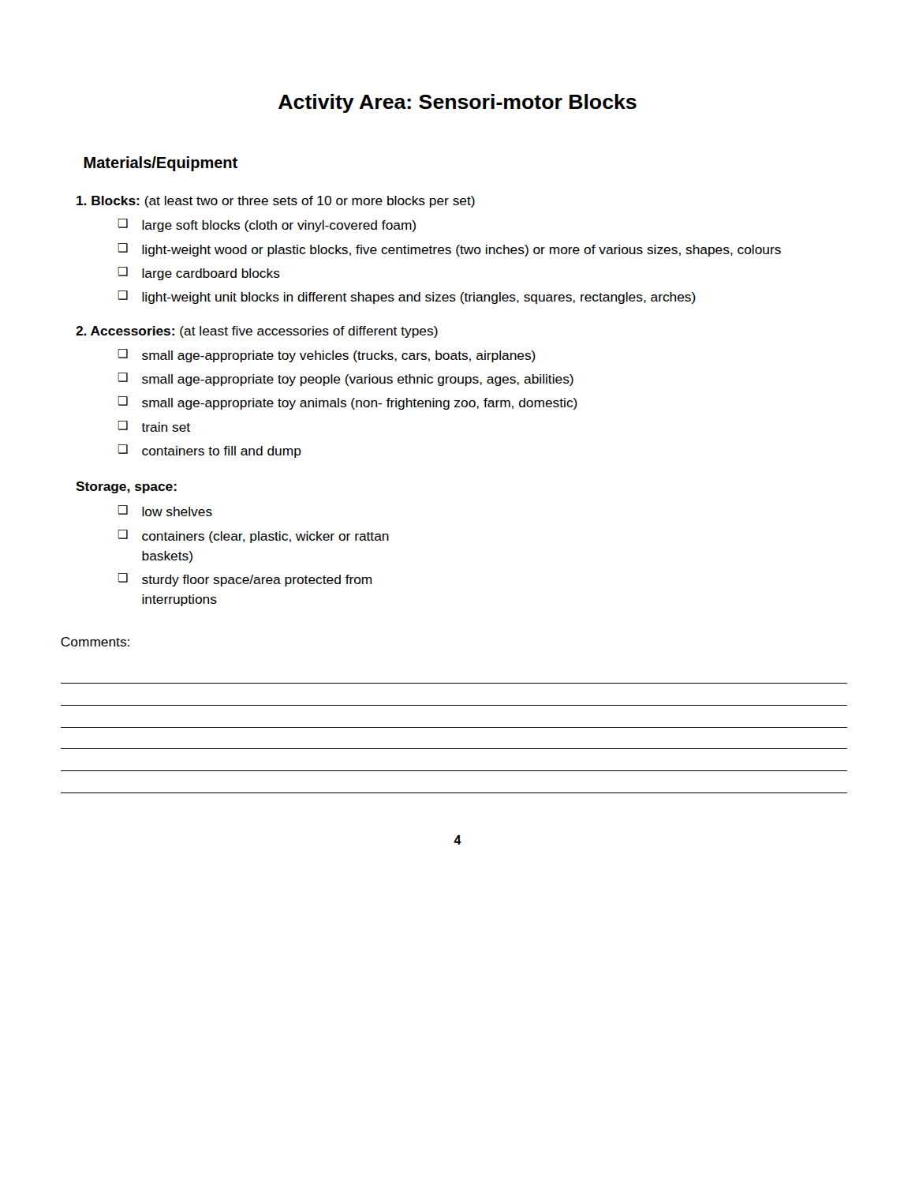Activity Area: Sensori-motor Blocks
Materials/Equipment
1. Blocks: (at least two or three sets of 10 or more blocks per set)
large soft blocks (cloth or vinyl-covered foam)
light-weight wood or plastic blocks, five centimetres (two inches) or more of various sizes, shapes, colours
large cardboard blocks
light-weight unit blocks in different shapes and sizes (triangles, squares, rectangles, arches)
2. Accessories: (at least five accessories of different types)
small age-appropriate toy vehicles (trucks, cars, boats, airplanes)
small age-appropriate toy people (various ethnic groups, ages, abilities)
small age-appropriate toy animals (non- frightening zoo, farm, domestic)
train set
containers to fill and dump
Storage, space:
low shelves
containers (clear, plastic, wicker or rattan
baskets)
sturdy floor space/area protected from
interruptions
Comments:
4